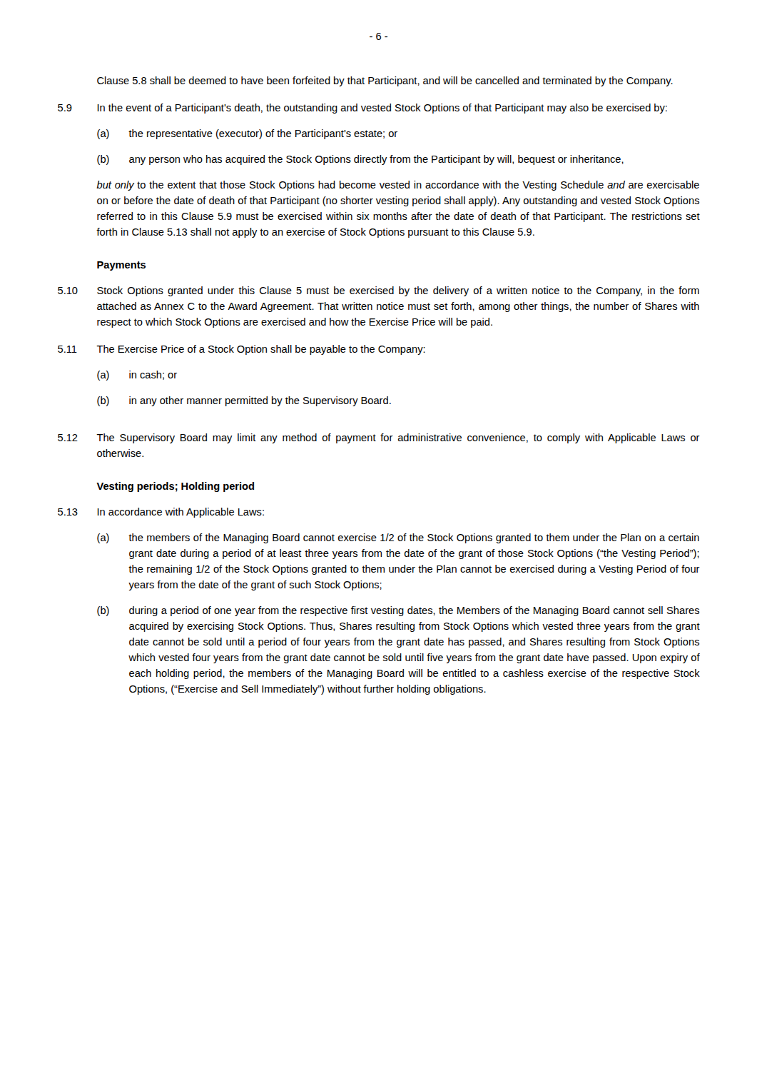- 6 -
Clause 5.8 shall be deemed to have been forfeited by that Participant, and will be cancelled and terminated by the Company.
5.9
In the event of a Participant's death, the outstanding and vested Stock Options of that Participant may also be exercised by:
(a)
the representative (executor) of the Participant's estate; or
(b)
any person who has acquired the Stock Options directly from the Participant by will, bequest or inheritance,
but only to the extent that those Stock Options had become vested in accordance with the Vesting Schedule and are exercisable on or before the date of death of that Participant (no shorter vesting period shall apply). Any outstanding and vested Stock Options referred to in this Clause 5.9 must be exercised within six months after the date of death of that Participant. The restrictions set forth in Clause 5.13 shall not apply to an exercise of Stock Options pursuant to this Clause 5.9.
Payments
5.10
Stock Options granted under this Clause 5 must be exercised by the delivery of a written notice to the Company, in the form attached as Annex C to the Award Agreement. That written notice must set forth, among other things, the number of Shares with respect to which Stock Options are exercised and how the Exercise Price will be paid.
5.11
The Exercise Price of a Stock Option shall be payable to the Company:
(a)
in cash; or
(b)
in any other manner permitted by the Supervisory Board.
5.12
The Supervisory Board may limit any method of payment for administrative convenience, to comply with Applicable Laws or otherwise.
Vesting periods; Holding period
5.13
In accordance with Applicable Laws:
(a)
the members of the Managing Board cannot exercise 1/2 of the Stock Options granted to them under the Plan on a certain grant date during a period of at least three years from the date of the grant of those Stock Options (“the Vesting Period”); the remaining 1/2 of the Stock Options granted to them under the Plan cannot be exercised during a Vesting Period of four years from the date of the grant of such Stock Options;
(b)
during a period of one year from the respective first vesting dates, the Members of the Managing Board cannot sell Shares acquired by exercising Stock Options. Thus, Shares resulting from Stock Options which vested three years from the grant date cannot be sold until a period of four years from the grant date has passed, and Shares resulting from Stock Options which vested four years from the grant date cannot be sold until five years from the grant date have passed. Upon expiry of each holding period, the members of the Managing Board will be entitled to a cashless exercise of the respective Stock Options, (“Exercise and Sell Immediately”) without further holding obligations.